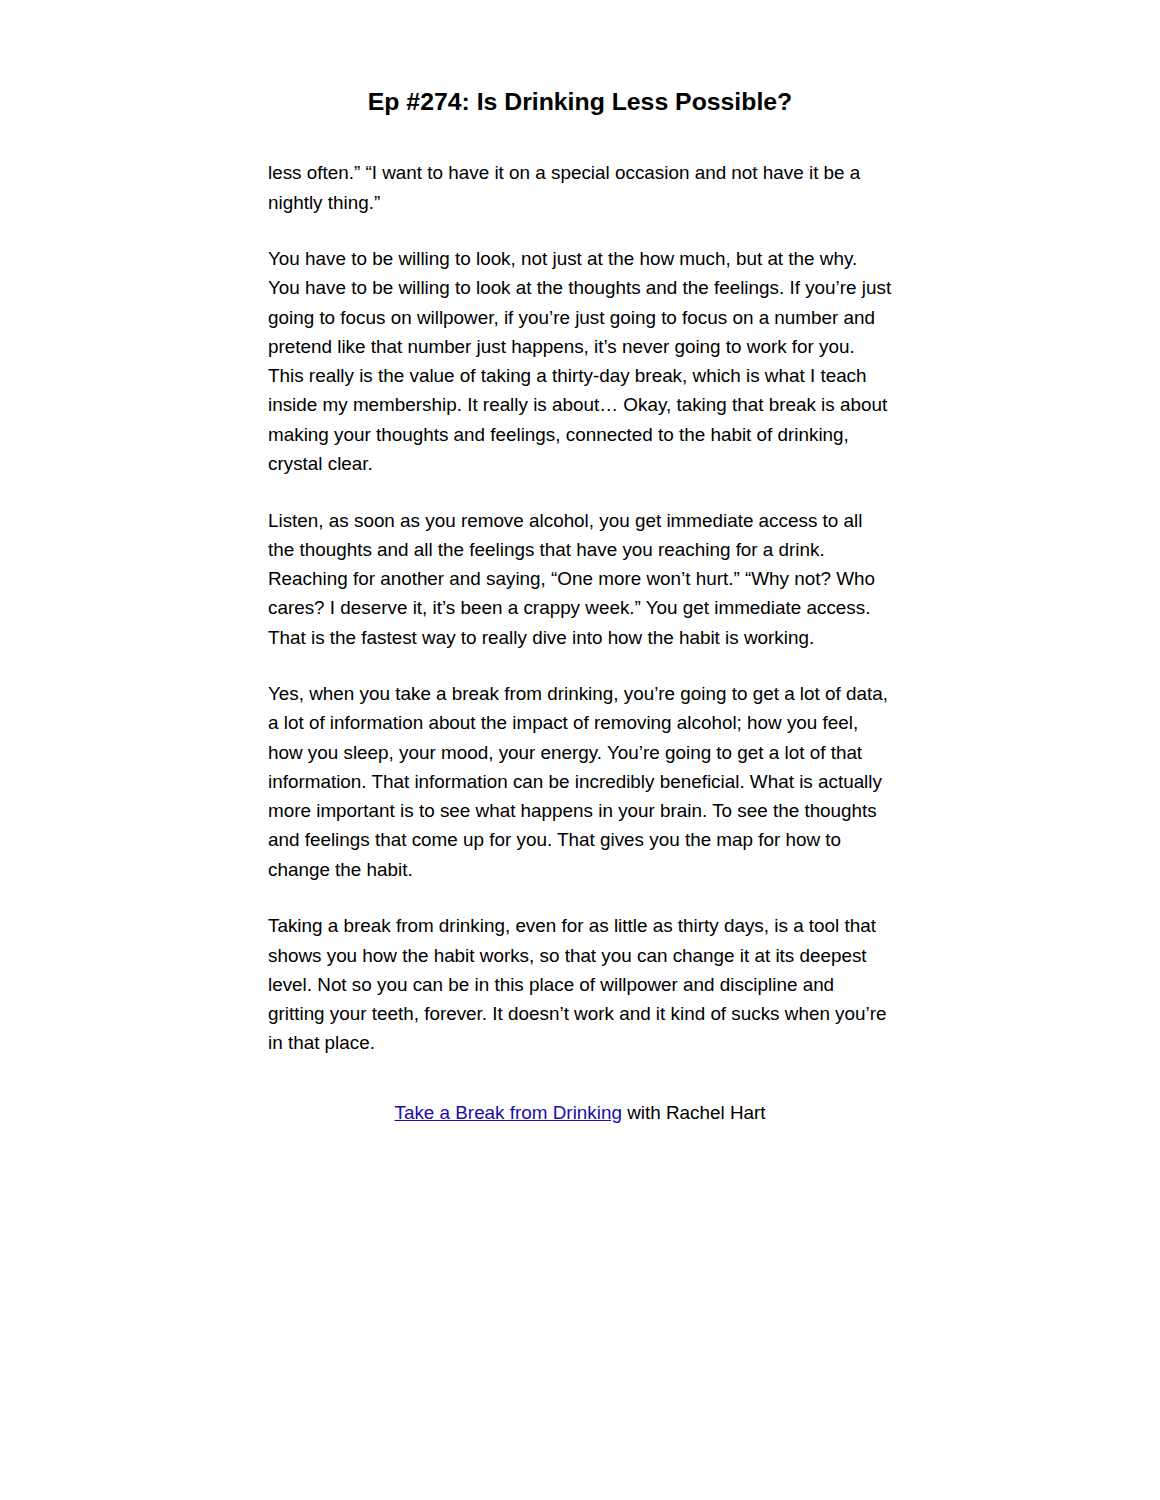Ep #274: Is Drinking Less Possible?
less often.” “I want to have it on a special occasion and not have it be a nightly thing.”
You have to be willing to look, not just at the how much, but at the why. You have to be willing to look at the thoughts and the feelings. If you’re just going to focus on willpower, if you’re just going to focus on a number and pretend like that number just happens, it’s never going to work for you. This really is the value of taking a thirty-day break, which is what I teach inside my membership. It really is about… Okay, taking that break is about making your thoughts and feelings, connected to the habit of drinking, crystal clear.
Listen, as soon as you remove alcohol, you get immediate access to all the thoughts and all the feelings that have you reaching for a drink. Reaching for another and saying, “One more won’t hurt.” “Why not? Who cares? I deserve it, it’s been a crappy week.” You get immediate access. That is the fastest way to really dive into how the habit is working.
Yes, when you take a break from drinking, you’re going to get a lot of data, a lot of information about the impact of removing alcohol; how you feel, how you sleep, your mood, your energy. You’re going to get a lot of that information. That information can be incredibly beneficial. What is actually more important is to see what happens in your brain. To see the thoughts and feelings that come up for you. That gives you the map for how to change the habit.
Taking a break from drinking, even for as little as thirty days, is a tool that shows you how the habit works, so that you can change it at its deepest level. Not so you can be in this place of willpower and discipline and gritting your teeth, forever. It doesn’t work and it kind of sucks when you’re in that place.
Take a Break from Drinking with Rachel Hart